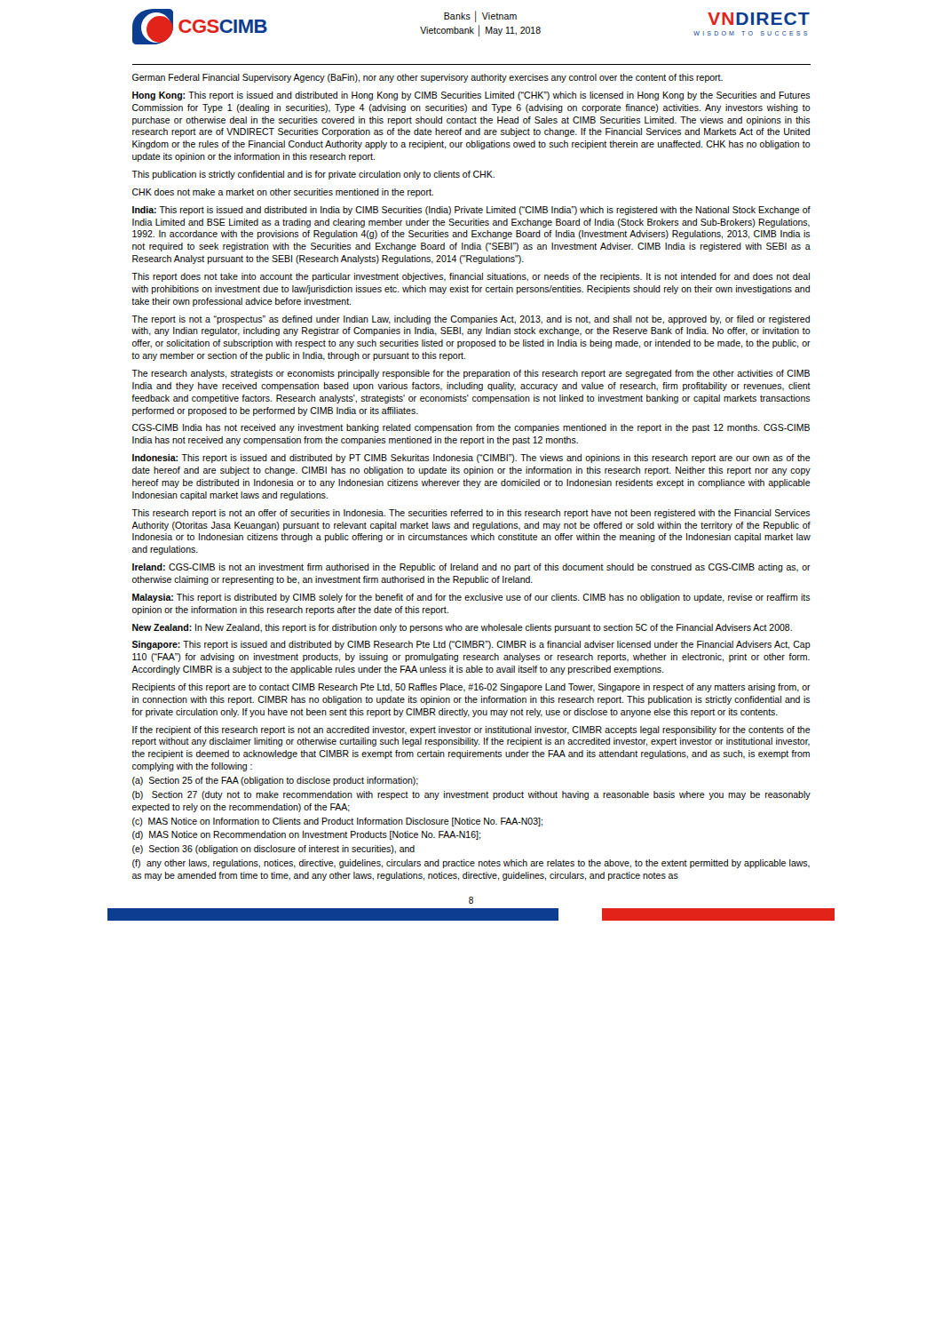CGS CIMB
Banks │ Vietnam
Vietcombank │ May 11, 2018
VNDIRECT
WISDOM TO SUCCESS
German Federal Financial Supervisory Agency (BaFin), nor any other supervisory authority exercises any control over the content of this report.
Hong Kong: This report is issued and distributed in Hong Kong by CIMB Securities Limited (“CHK”) which is licensed in Hong Kong by the Securities and Futures Commission for Type 1 (dealing in securities), Type 4 (advising on securities) and Type 6 (advising on corporate finance) activities. Any investors wishing to purchase or otherwise deal in the securities covered in this report should contact the Head of Sales at CIMB Securities Limited. The views and opinions in this research report are of VNDIRECT Securities Corporation as of the date hereof and are subject to change. If the Financial Services and Markets Act of the United Kingdom or the rules of the Financial Conduct Authority apply to a recipient, our obligations owed to such recipient therein are unaffected. CHK has no obligation to update its opinion or the information in this research report.
This publication is strictly confidential and is for private circulation only to clients of CHK.
CHK does not make a market on other securities mentioned in the report.
India: This report is issued and distributed in India by CIMB Securities (India) Private Limited (“CIMB India”) which is registered with the National Stock Exchange of India Limited and BSE Limited as a trading and clearing member under the Securities and Exchange Board of India (Stock Brokers and Sub-Brokers) Regulations, 1992. In accordance with the provisions of Regulation 4(g) of the Securities and Exchange Board of India (Investment Advisers) Regulations, 2013, CIMB India is not required to seek registration with the Securities and Exchange Board of India (“SEBI”) as an Investment Adviser. CIMB India is registered with SEBI as a Research Analyst pursuant to the SEBI (Research Analysts) Regulations, 2014 ("Regulations").
This report does not take into account the particular investment objectives, financial situations, or needs of the recipients. It is not intended for and does not deal with prohibitions on investment due to law/jurisdiction issues etc. which may exist for certain persons/entities. Recipients should rely on their own investigations and take their own professional advice before investment.
The report is not a “prospectus” as defined under Indian Law, including the Companies Act, 2013, and is not, and shall not be, approved by, or filed or registered with, any Indian regulator, including any Registrar of Companies in India, SEBI, any Indian stock exchange, or the Reserve Bank of India. No offer, or invitation to offer, or solicitation of subscription with respect to any such securities listed or proposed to be listed in India is being made, or intended to be made, to the public, or to any member or section of the public in India, through or pursuant to this report.
The research analysts, strategists or economists principally responsible for the preparation of this research report are segregated from the other activities of CIMB India and they have received compensation based upon various factors, including quality, accuracy and value of research, firm profitability or revenues, client feedback and competitive factors. Research analysts', strategists' or economists' compensation is not linked to investment banking or capital markets transactions performed or proposed to be performed by CIMB India or its affiliates.
CGS-CIMB India has not received any investment banking related compensation from the companies mentioned in the report in the past 12 months. CGS-CIMB India has not received any compensation from the companies mentioned in the report in the past 12 months.
Indonesia: This report is issued and distributed by PT CIMB Sekuritas Indonesia (“CIMBI”). The views and opinions in this research report are our own as of the date hereof and are subject to change. CIMBI has no obligation to update its opinion or the information in this research report. Neither this report nor any copy hereof may be distributed in Indonesia or to any Indonesian citizens wherever they are domiciled or to Indonesian residents except in compliance with applicable Indonesian capital market laws and regulations.
This research report is not an offer of securities in Indonesia. The securities referred to in this research report have not been registered with the Financial Services Authority (Otoritas Jasa Keuangan) pursuant to relevant capital market laws and regulations, and may not be offered or sold within the territory of the Republic of Indonesia or to Indonesian citizens through a public offering or in circumstances which constitute an offer within the meaning of the Indonesian capital market law and regulations.
Ireland: CGS-CIMB is not an investment firm authorised in the Republic of Ireland and no part of this document should be construed as CGS-CIMB acting as, or otherwise claiming or representing to be, an investment firm authorised in the Republic of Ireland.
Malaysia: This report is distributed by CIMB solely for the benefit of and for the exclusive use of our clients. CIMB has no obligation to update, revise or reaffirm its opinion or the information in this research reports after the date of this report.
New Zealand: In New Zealand, this report is for distribution only to persons who are wholesale clients pursuant to section 5C of the Financial Advisers Act 2008.
Singapore: This report is issued and distributed by CIMB Research Pte Ltd (“CIMBR”). CIMBR is a financial adviser licensed under the Financial Advisers Act, Cap 110 (“FAA”) for advising on investment products, by issuing or promulgating research analyses or research reports, whether in electronic, print or other form. Accordingly CIMBR is a subject to the applicable rules under the FAA unless it is able to avail itself to any prescribed exemptions.
Recipients of this report are to contact CIMB Research Pte Ltd, 50 Raffles Place, #16-02 Singapore Land Tower, Singapore in respect of any matters arising from, or in connection with this report. CIMBR has no obligation to update its opinion or the information in this research report. This publication is strictly confidential and is for private circulation only. If you have not been sent this report by CIMBR directly, you may not rely, use or disclose to anyone else this report or its contents.
If the recipient of this research report is not an accredited investor, expert investor or institutional investor, CIMBR accepts legal responsibility for the contents of the report without any disclaimer limiting or otherwise curtailing such legal responsibility. If the recipient is an accredited investor, expert investor or institutional investor, the recipient is deemed to acknowledge that CIMBR is exempt from certain requirements under the FAA and its attendant regulations, and as such, is exempt from complying with the following :
(a) Section 25 of the FAA (obligation to disclose product information);
(b) Section 27 (duty not to make recommendation with respect to any investment product without having a reasonable basis where you may be reasonably expected to rely on the recommendation) of the FAA;
(c) MAS Notice on Information to Clients and Product Information Disclosure [Notice No. FAA-N03];
(d) MAS Notice on Recommendation on Investment Products [Notice No. FAA-N16];
(e) Section 36 (obligation on disclosure of interest in securities), and
(f) any other laws, regulations, notices, directive, guidelines, circulars and practice notes which are relates to the above, to the extent permitted by applicable laws, as may be amended from time to time, and any other laws, regulations, notices, directive, guidelines, circulars, and practice notes as
8